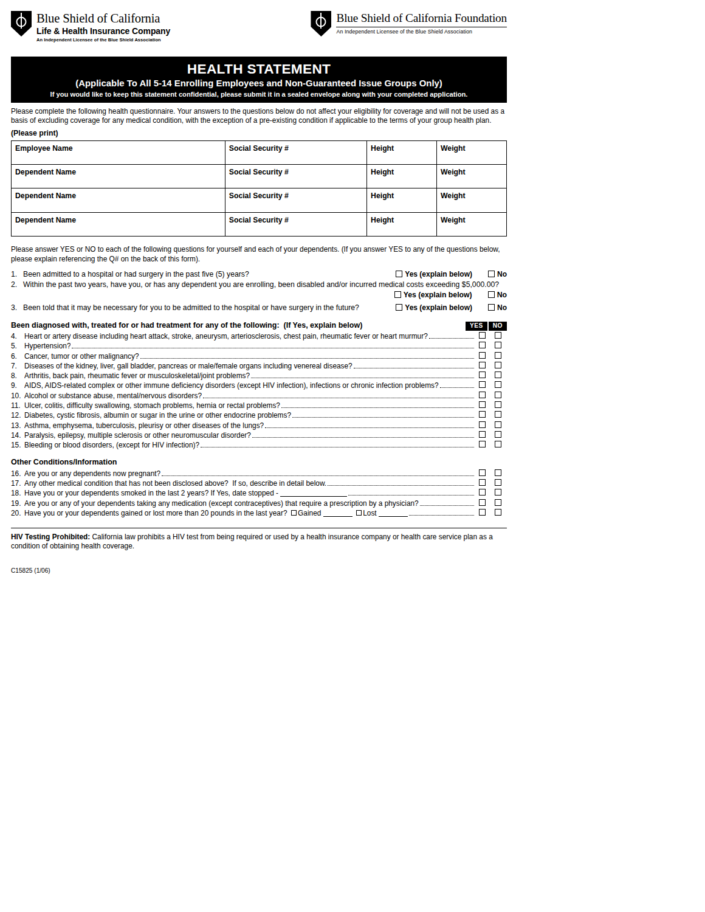Blue Shield of California
Life & Health Insurance Company
An Independent Licensee of the Blue Shield Association
Blue Shield of California Foundation
An Independent Licensee of the Blue Shield Association
HEALTH STATEMENT
(Applicable To All 5-14 Enrolling Employees and Non-Guaranteed Issue Groups Only)
If you would like to keep this statement confidential, please submit it in a sealed envelope along with your completed application.
Please complete the following health questionnaire. Your answers to the questions below do not affect your eligibility for coverage and will not be used as a basis of excluding coverage for any medical condition, with the exception of a pre-existing condition if applicable to the terms of your group health plan.
(Please print)
| Employee Name | Social Security # | Height | Weight |
| Dependent Name | Social Security # | Height | Weight |
| Dependent Name | Social Security # | Height | Weight |
| Dependent Name | Social Security # | Height | Weight |
Please answer YES or NO to each of the following questions for yourself and each of your dependents. (If you answer YES to any of the questions below, please explain referencing the Q# on the back of this form).
1.
Been admitted to a hospital or had surgery in the past five (5) years?
Yes (explain below) No
2.
Within the past two years, have you, or has any dependent you are enrolling, been disabled and/or incurred medical costs exceeding $5,000.00?
Yes (explain below) No
3.
Been told that it may be necessary for you to be admitted to the hospital or have surgery in the future?
Yes (explain below) No
Been diagnosed with, treated for or had treatment for any of the following: (If Yes, explain below)
YES NO
4. Heart or artery disease including heart attack, stroke, aneurysm, arteriosclerosis, chest pain, rheumatic fever or heart murmur?
5. Hypertension?
6. Cancer, tumor or other malignancy?
7. Diseases of the kidney, liver, gall bladder, pancreas or male/female organs including venereal disease?
8. Arthritis, back pain, rheumatic fever or musculoskeletal/joint problems?
9. AIDS, AIDS-related complex or other immune deficiency disorders (except HIV infection), infections or chronic infection problems?
10. Alcohol or substance abuse, mental/nervous disorders?
11. Ulcer, colitis, difficulty swallowing, stomach problems, hernia or rectal problems?
12. Diabetes, cystic fibrosis, albumin or sugar in the urine or other endocrine problems?
13. Asthma, emphysema, tuberculosis, pleurisy or other diseases of the lungs?
14. Paralysis, epilepsy, multiple sclerosis or other neuromuscular disorder?
15. Bleeding or blood disorders, (except for HIV infection)?
Other Conditions/Information
16. Are you or any dependents now pregnant?
17. Any other medical condition that has not been disclosed above? If so, describe in detail below.
18. Have you or your dependents smoked in the last 2 years? If Yes, date stopped -
19. Are you or any of your dependents taking any medication (except contraceptives) that require a prescription by a physician?
20. Have you or your dependents gained or lost more than 20 pounds in the last year? Gained Lost
HIV Testing Prohibited: California law prohibits a HIV test from being required or used by a health insurance company or health care service plan as a condition of obtaining health coverage.
C15825 (1/06)